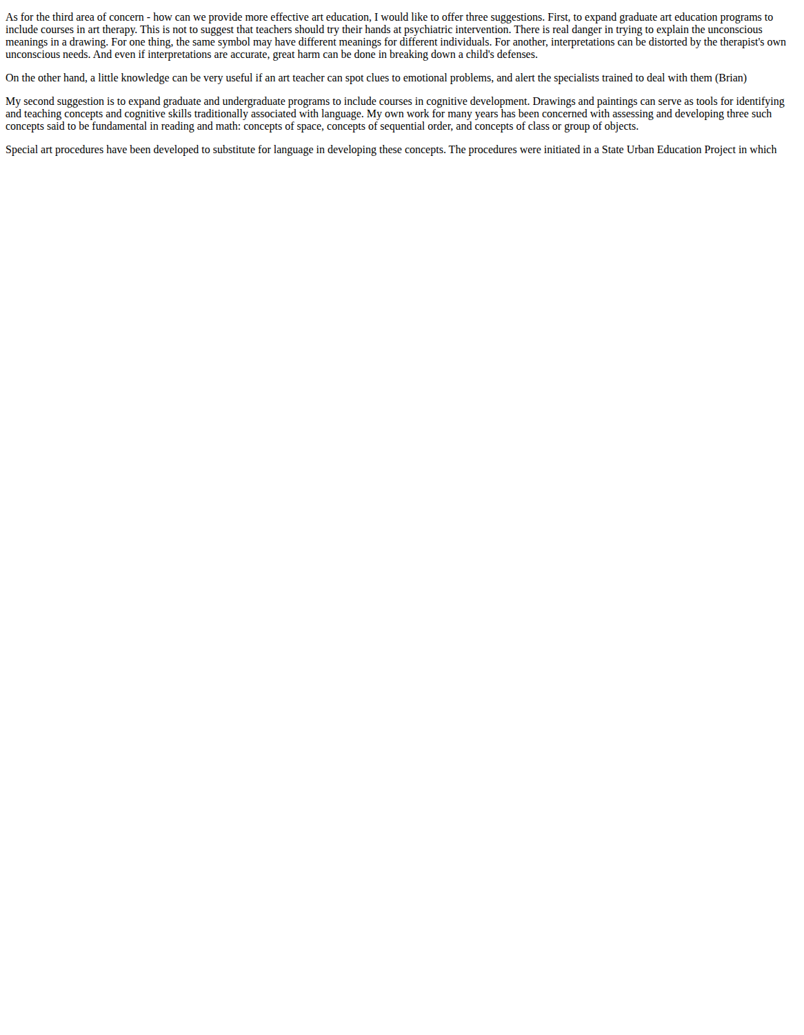As for the third area of concern - how can we provide more effective art education, I would like to offer three suggestions. First, to expand graduate art education programs to include courses in art therapy. This is not to suggest that teachers should try their hands at psychiatric intervention. There is real danger in trying to explain the unconscious meanings in a drawing. For one thing, the same symbol may have different meanings for different individuals. For another, interpretations can be distorted by the therapist's own unconscious needs. And even if interpretations are accurate, great harm can be done in breaking down a child's defenses.
On the other hand, a little knowledge can be very useful if an art teacher can spot clues to emotional problems, and alert the specialists trained to deal with them (Brian)
My second suggestion is to expand graduate and undergraduate programs to include courses in cognitive development. Drawings and paintings can serve as tools for identifying and teaching concepts and cognitive skills traditionally associated with language. My own work for many years has been concerned with assessing and developing three such concepts said to be fundamental in reading and math: concepts of space, concepts of sequential order, and concepts of class or group of objects.
Special art procedures have been developed to substitute for language in developing these concepts. The procedures were initiated in a State Urban Education Project in which